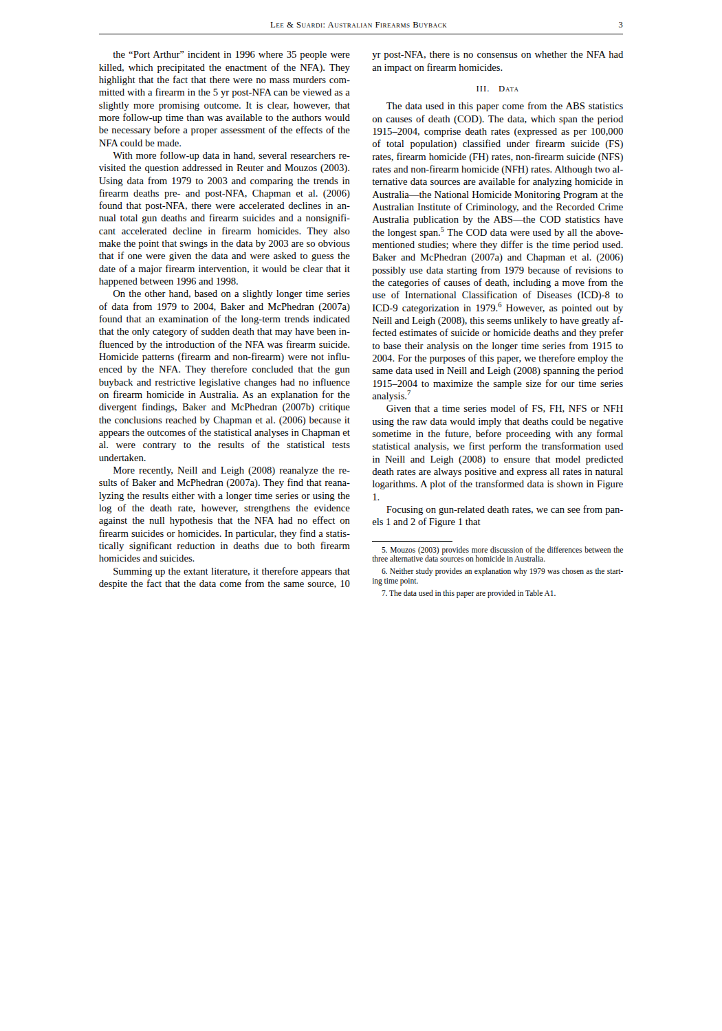Lee & Suardi: Australian Firearms Buyback 3
the “Port Arthur” incident in 1996 where 35 people were killed, which precipitated the enactment of the NFA). They highlight that the fact that there were no mass murders committed with a firearm in the 5 yr post-NFA can be viewed as a slightly more promising outcome. It is clear, however, that more follow-up time than was available to the authors would be necessary before a proper assessment of the effects of the NFA could be made.
With more follow-up data in hand, several researchers revisited the question addressed in Reuter and Mouzos (2003). Using data from 1979 to 2003 and comparing the trends in firearm deaths pre- and post-NFA, Chapman et al. (2006) found that post-NFA, there were accelerated declines in annual total gun deaths and firearm suicides and a nonsignificant accelerated decline in firearm homicides. They also make the point that swings in the data by 2003 are so obvious that if one were given the data and were asked to guess the date of a major firearm intervention, it would be clear that it happened between 1996 and 1998.
On the other hand, based on a slightly longer time series of data from 1979 to 2004, Baker and McPhedran (2007a) found that an examination of the long-term trends indicated that the only category of sudden death that may have been influenced by the introduction of the NFA was firearm suicide. Homicide patterns (firearm and non-firearm) were not influenced by the NFA. They therefore concluded that the gun buyback and restrictive legislative changes had no influence on firearm homicide in Australia. As an explanation for the divergent findings, Baker and McPhedran (2007b) critique the conclusions reached by Chapman et al. (2006) because it appears the outcomes of the statistical analyses in Chapman et al. were contrary to the results of the statistical tests undertaken.
More recently, Neill and Leigh (2008) reanalyze the results of Baker and McPhedran (2007a). They find that reanalyzing the results either with a longer time series or using the log of the death rate, however, strengthens the evidence against the null hypothesis that the NFA had no effect on firearm suicides or homicides. In particular, they find a statistically significant reduction in deaths due to both firearm homicides and suicides.
Summing up the extant literature, it therefore appears that despite the fact that the data come from the same source, 10 yr post-NFA, there is no consensus on whether the NFA had an impact on firearm homicides.
III. Data
The data used in this paper come from the ABS statistics on causes of death (COD). The data, which span the period 1915–2004, comprise death rates (expressed as per 100,000 of total population) classified under firearm suicide (FS) rates, firearm homicide (FH) rates, non-firearm suicide (NFS) rates and non-firearm homicide (NFH) rates. Although two alternative data sources are available for analyzing homicide in Australia—the National Homicide Monitoring Program at the Australian Institute of Criminology, and the Recorded Crime Australia publication by the ABS—the COD statistics have the longest span.5 The COD data were used by all the above-mentioned studies; where they differ is the time period used. Baker and McPhedran (2007a) and Chapman et al. (2006) possibly use data starting from 1979 because of revisions to the categories of causes of death, including a move from the use of International Classification of Diseases (ICD)-8 to ICD-9 categorization in 1979.6 However, as pointed out by Neill and Leigh (2008), this seems unlikely to have greatly affected estimates of suicide or homicide deaths and they prefer to base their analysis on the longer time series from 1915 to 2004. For the purposes of this paper, we therefore employ the same data used in Neill and Leigh (2008) spanning the period 1915–2004 to maximize the sample size for our time series analysis.7
Given that a time series model of FS, FH, NFS or NFH using the raw data would imply that deaths could be negative sometime in the future, before proceeding with any formal statistical analysis, we first perform the transformation used in Neill and Leigh (2008) to ensure that model predicted death rates are always positive and express all rates in natural logarithms. A plot of the transformed data is shown in Figure 1.
Focusing on gun-related death rates, we can see from panels 1 and 2 of Figure 1 that
5. Mouzos (2003) provides more discussion of the differences between the three alternative data sources on homicide in Australia.
6. Neither study provides an explanation why 1979 was chosen as the starting time point.
7. The data used in this paper are provided in Table A1.